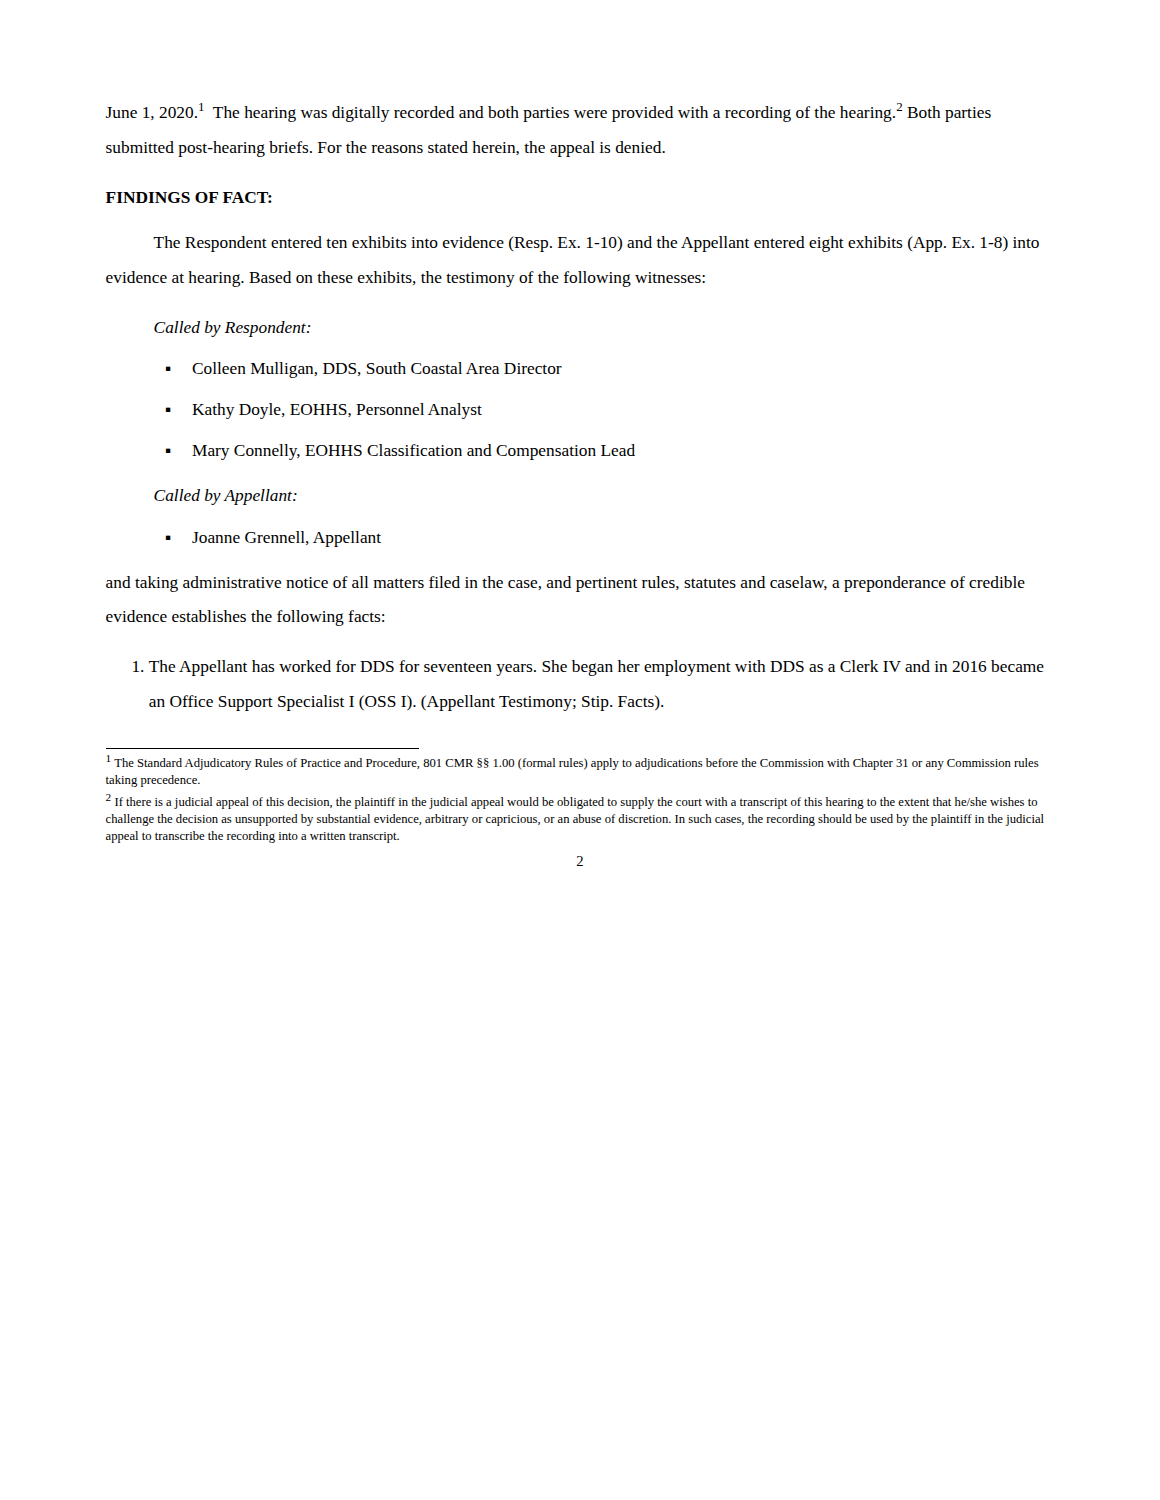June 1, 2020.1 The hearing was digitally recorded and both parties were provided with a recording of the hearing.2 Both parties submitted post-hearing briefs. For the reasons stated herein, the appeal is denied.
FINDINGS OF FACT:
The Respondent entered ten exhibits into evidence (Resp. Ex. 1-10) and the Appellant entered eight exhibits (App. Ex. 1-8) into evidence at hearing. Based on these exhibits, the testimony of the following witnesses:
Called by Respondent:
Colleen Mulligan, DDS, South Coastal Area Director
Kathy Doyle, EOHHS, Personnel Analyst
Mary Connelly, EOHHS Classification and Compensation Lead
Called by Appellant:
Joanne Grennell, Appellant
and taking administrative notice of all matters filed in the case, and pertinent rules, statutes and caselaw, a preponderance of credible evidence establishes the following facts:
The Appellant has worked for DDS for seventeen years. She began her employment with DDS as a Clerk IV and in 2016 became an Office Support Specialist I (OSS I). (Appellant Testimony; Stip. Facts).
1 The Standard Adjudicatory Rules of Practice and Procedure, 801 CMR §§ 1.00 (formal rules) apply to adjudications before the Commission with Chapter 31 or any Commission rules taking precedence.
2 If there is a judicial appeal of this decision, the plaintiff in the judicial appeal would be obligated to supply the court with a transcript of this hearing to the extent that he/she wishes to challenge the decision as unsupported by substantial evidence, arbitrary or capricious, or an abuse of discretion. In such cases, the recording should be used by the plaintiff in the judicial appeal to transcribe the recording into a written transcript.
2